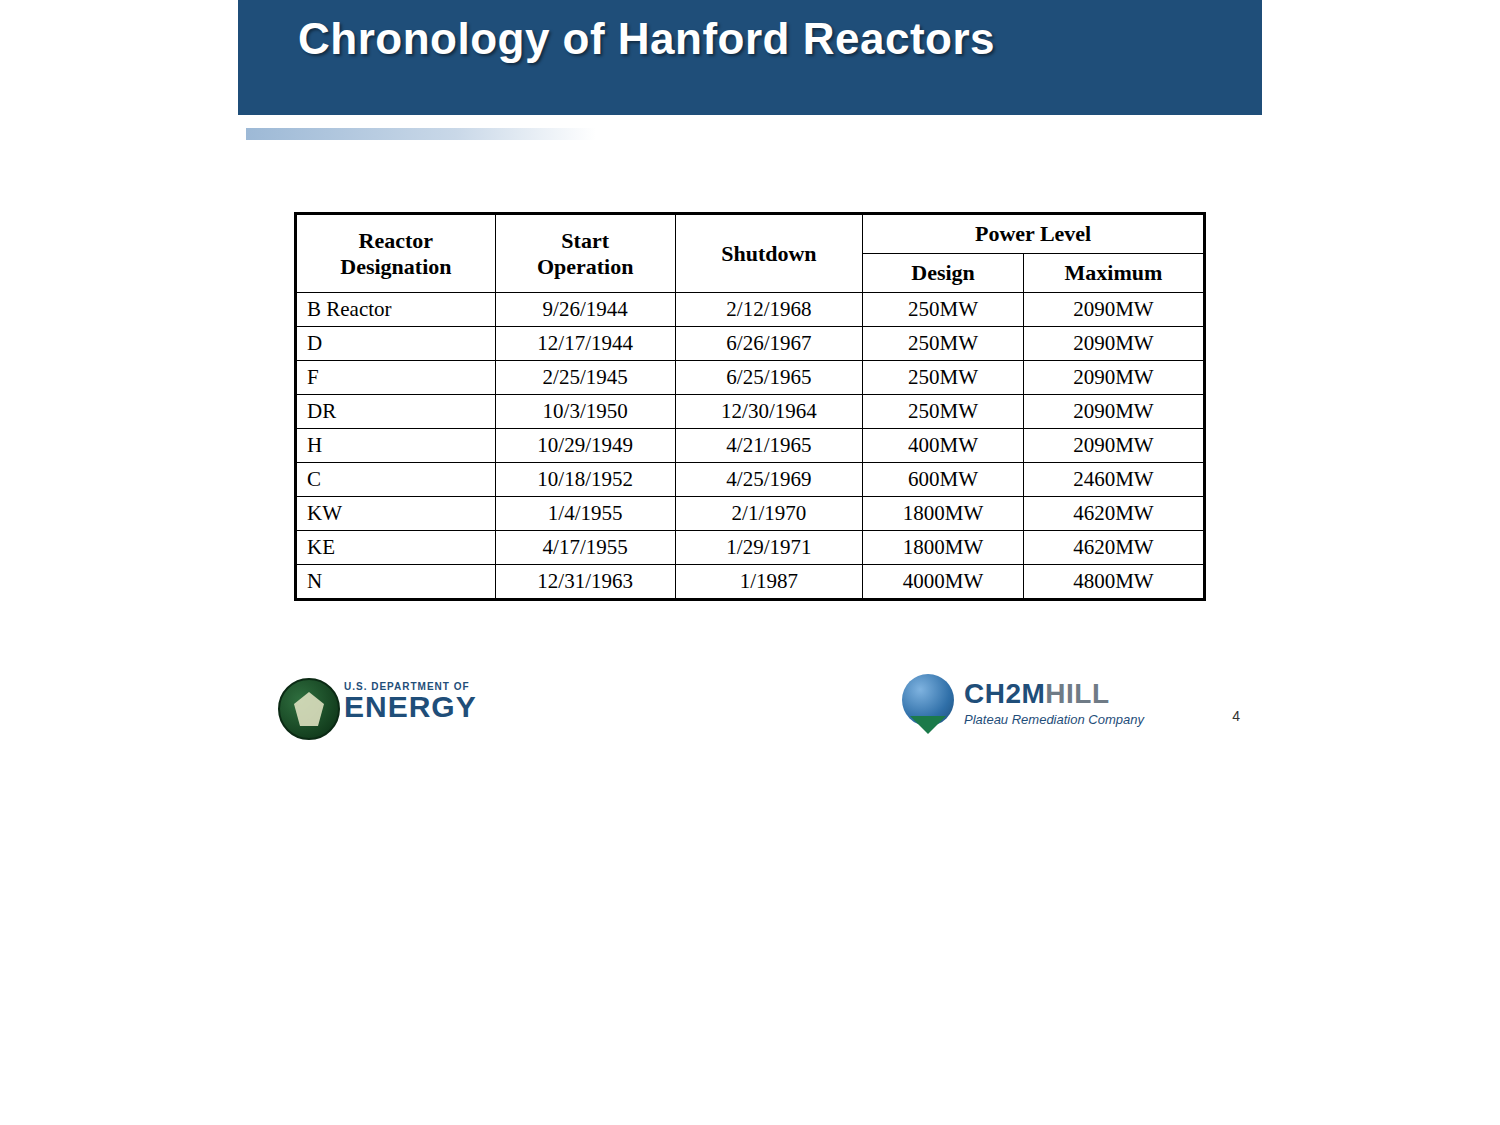Chronology of Hanford Reactors
| Reactor Designation | Start Operation | Shutdown | Power Level |
| --- | --- | --- | --- |
| Design | Maximum |
| B Reactor | 9/26/1944 | 2/12/1968 | 250MW | 2090MW |
| D | 12/17/1944 | 6/26/1967 | 250MW | 2090MW |
| F | 2/25/1945 | 6/25/1965 | 250MW | 2090MW |
| DR | 10/3/1950 | 12/30/1964 | 250MW | 2090MW |
| H | 10/29/1949 | 4/21/1965 | 400MW | 2090MW |
| C | 10/18/1952 | 4/25/1969 | 600MW | 2460MW |
| KW | 1/4/1955 | 2/1/1970 | 1800MW | 4620MW |
| KE | 4/17/1955 | 1/29/1971 | 1800MW | 4620MW |
| N | 12/31/1963 | 1/1987 | 4000MW | 4800MW |
U.S. DEPARTMENT OF
ENERGY
CH2MHILL
Plateau Remediation Company
4